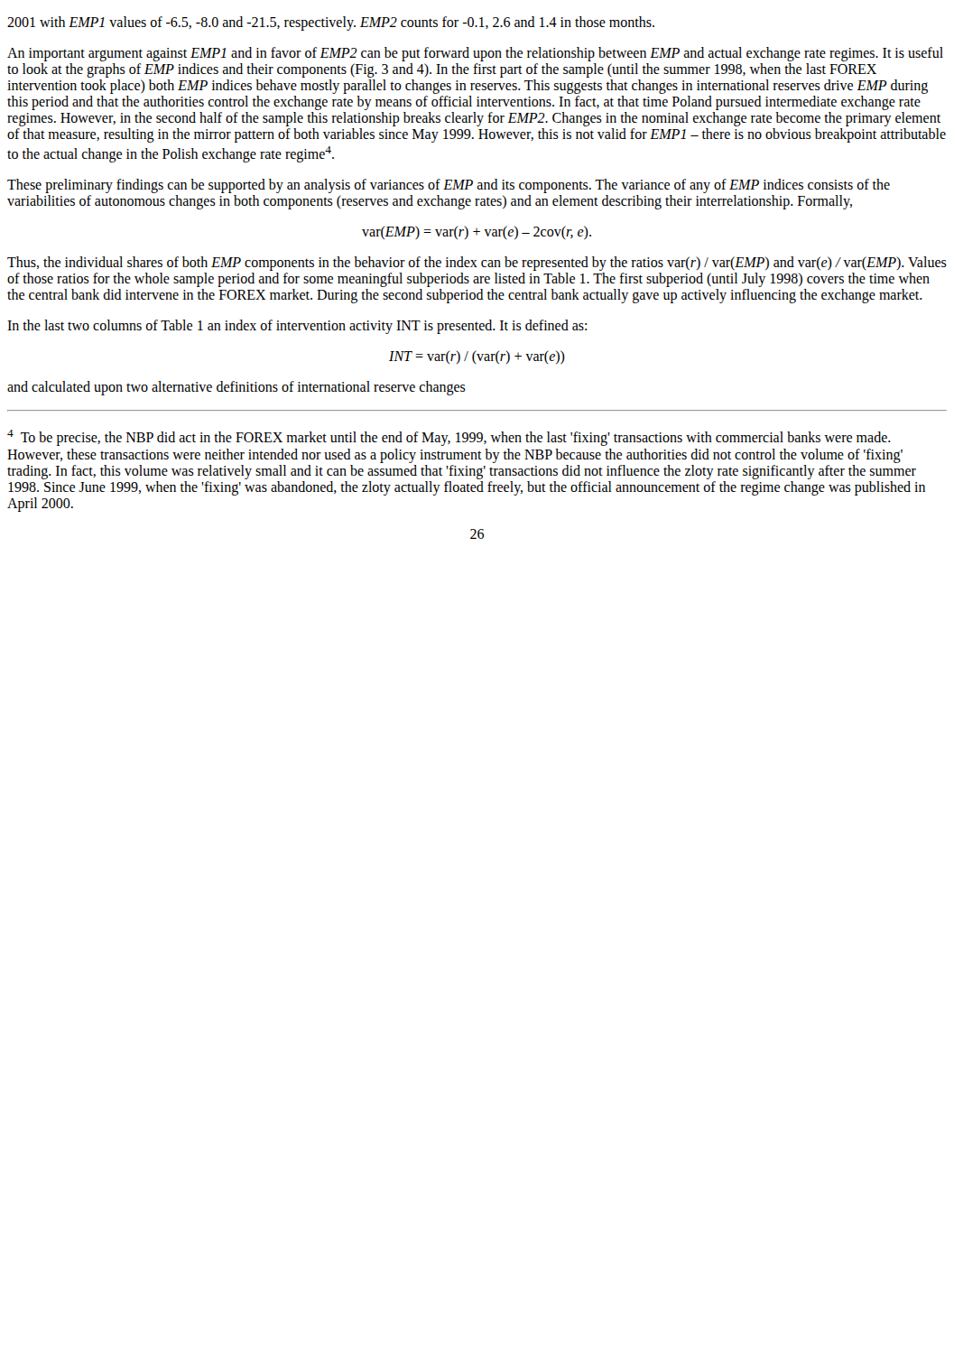2001 with EMP1 values of -6.5, -8.0 and -21.5, respectively. EMP2 counts for -0.1, 2.6 and 1.4 in those months.
An important argument against EMP1 and in favor of EMP2 can be put forward upon the relationship between EMP and actual exchange rate regimes. It is useful to look at the graphs of EMP indices and their components (Fig. 3 and 4). In the first part of the sample (until the summer 1998, when the last FOREX intervention took place) both EMP indices behave mostly parallel to changes in reserves. This suggests that changes in international reserves drive EMP during this period and that the authorities control the exchange rate by means of official interventions. In fact, at that time Poland pursued intermediate exchange rate regimes. However, in the second half of the sample this relationship breaks clearly for EMP2. Changes in the nominal exchange rate become the primary element of that measure, resulting in the mirror pattern of both variables since May 1999. However, this is not valid for EMP1 – there is no obvious breakpoint attributable to the actual change in the Polish exchange rate regime4.
These preliminary findings can be supported by an analysis of variances of EMP and its components. The variance of any of EMP indices consists of the variabilities of autonomous changes in both components (reserves and exchange rates) and an element describing their interrelationship. Formally,
var(EMP) = var(r) + var(e) – 2cov(r, e).
Thus, the individual shares of both EMP components in the behavior of the index can be represented by the ratios var(r) / var(EMP) and var(e) / var(EMP). Values of those ratios for the whole sample period and for some meaningful subperiods are listed in Table 1. The first subperiod (until July 1998) covers the time when the central bank did intervene in the FOREX market. During the second subperiod the central bank actually gave up actively influencing the exchange market.
In the last two columns of Table 1 an index of intervention activity INT is presented. It is defined as:
INT = var(r) / (var(r) + var(e))
and calculated upon two alternative definitions of international reserve changes
4 To be precise, the NBP did act in the FOREX market until the end of May, 1999, when the last 'fixing' transactions with commercial banks were made. However, these transactions were neither intended nor used as a policy instrument by the NBP because the authorities did not control the volume of 'fixing' trading. In fact, this volume was relatively small and it can be assumed that 'fixing' transactions did not influence the zloty rate significantly after the summer 1998. Since June 1999, when the 'fixing' was abandoned, the zloty actually floated freely, but the official announcement of the regime change was published in April 2000.
26